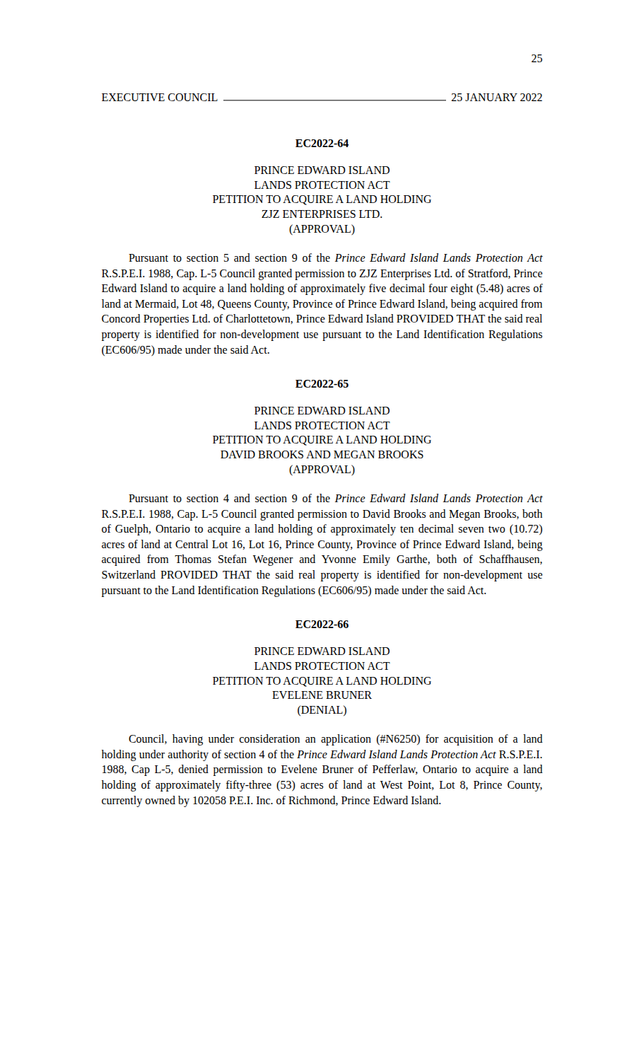25
EXECUTIVE COUNCIL 25 JANUARY 2022
EC2022-64
PRINCE EDWARD ISLAND
LANDS PROTECTION ACT
PETITION TO ACQUIRE A LAND HOLDING
ZJZ ENTERPRISES LTD.
(APPROVAL)
Pursuant to section 5 and section 9 of the Prince Edward Island Lands Protection Act R.S.P.E.I. 1988, Cap. L-5 Council granted permission to ZJZ Enterprises Ltd. of Stratford, Prince Edward Island to acquire a land holding of approximately five decimal four eight (5.48) acres of land at Mermaid, Lot 48, Queens County, Province of Prince Edward Island, being acquired from Concord Properties Ltd. of Charlottetown, Prince Edward Island PROVIDED THAT the said real property is identified for non-development use pursuant to the Land Identification Regulations (EC606/95) made under the said Act.
EC2022-65
PRINCE EDWARD ISLAND
LANDS PROTECTION ACT
PETITION TO ACQUIRE A LAND HOLDING
DAVID BROOKS AND MEGAN BROOKS
(APPROVAL)
Pursuant to section 4 and section 9 of the Prince Edward Island Lands Protection Act R.S.P.E.I. 1988, Cap. L-5 Council granted permission to David Brooks and Megan Brooks, both of Guelph, Ontario to acquire a land holding of approximately ten decimal seven two (10.72) acres of land at Central Lot 16, Lot 16, Prince County, Province of Prince Edward Island, being acquired from Thomas Stefan Wegener and Yvonne Emily Garthe, both of Schaffhausen, Switzerland PROVIDED THAT the said real property is identified for non-development use pursuant to the Land Identification Regulations (EC606/95) made under the said Act.
EC2022-66
PRINCE EDWARD ISLAND
LANDS PROTECTION ACT
PETITION TO ACQUIRE A LAND HOLDING
EVELENE BRUNER
(DENIAL)
Council, having under consideration an application (#N6250) for acquisition of a land holding under authority of section 4 of the Prince Edward Island Lands Protection Act R.S.P.E.I. 1988, Cap L-5, denied permission to Evelene Bruner of Pefferlaw, Ontario to acquire a land holding of approximately fifty-three (53) acres of land at West Point, Lot 8, Prince County, currently owned by 102058 P.E.I. Inc. of Richmond, Prince Edward Island.